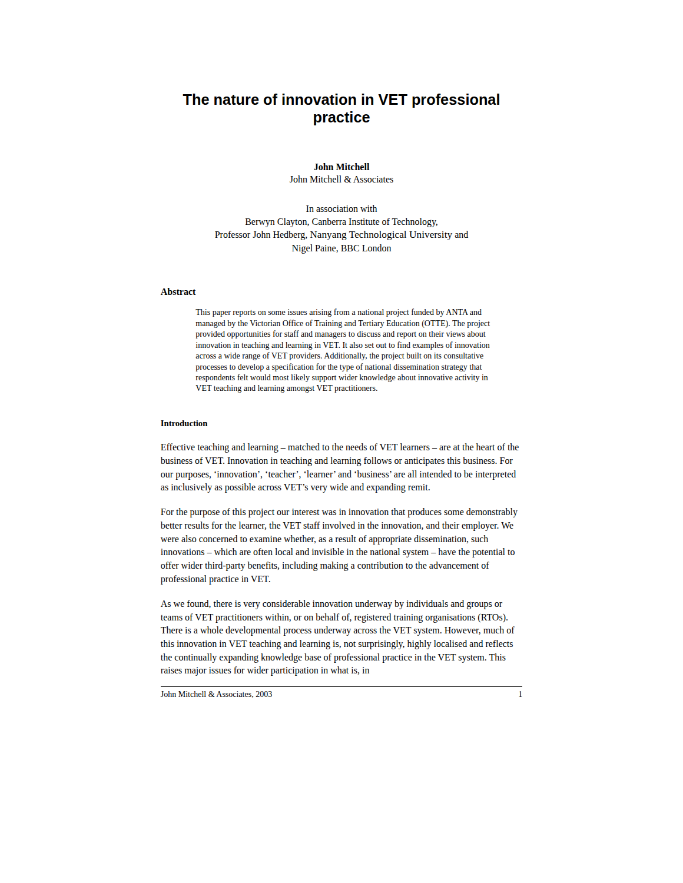The nature of innovation in VET professional practice
John Mitchell
John Mitchell & Associates
In association with
Berwyn Clayton, Canberra Institute of Technology,
Professor John Hedberg, Nanyang Technological University and
Nigel Paine, BBC London
Abstract
This paper reports on some issues arising from a national project funded by ANTA and managed by the Victorian Office of Training and Tertiary Education (OTTE). The project provided opportunities for staff and managers to discuss and report on their views about innovation in teaching and learning in VET. It also set out to find examples of innovation across a wide range of VET providers. Additionally, the project built on its consultative processes to develop a specification for the type of national dissemination strategy that respondents felt would most likely support wider knowledge about innovative activity in VET teaching and learning amongst VET practitioners.
Introduction
Effective teaching and learning – matched to the needs of VET learners – are at the heart of the business of VET. Innovation in teaching and learning follows or anticipates this business. For our purposes, ‘innovation’, ‘teacher’, ‘learner’ and ‘business’ are all intended to be interpreted as inclusively as possible across VET’s very wide and expanding remit.
For the purpose of this project our interest was in innovation that produces some demonstrably better results for the learner, the VET staff involved in the innovation, and their employer. We were also concerned to examine whether, as a result of appropriate dissemination, such innovations – which are often local and invisible in the national system – have the potential to offer wider third-party benefits, including making a contribution to the advancement of professional practice in VET.
As we found, there is very considerable innovation underway by individuals and groups or teams of VET practitioners within, or on behalf of, registered training organisations (RTOs). There is a whole developmental process underway across the VET system. However, much of this innovation in VET teaching and learning is, not surprisingly, highly localised and reflects the continually expanding knowledge base of professional practice in the VET system. This raises major issues for wider participation in what is, in
John Mitchell & Associates, 2003 1